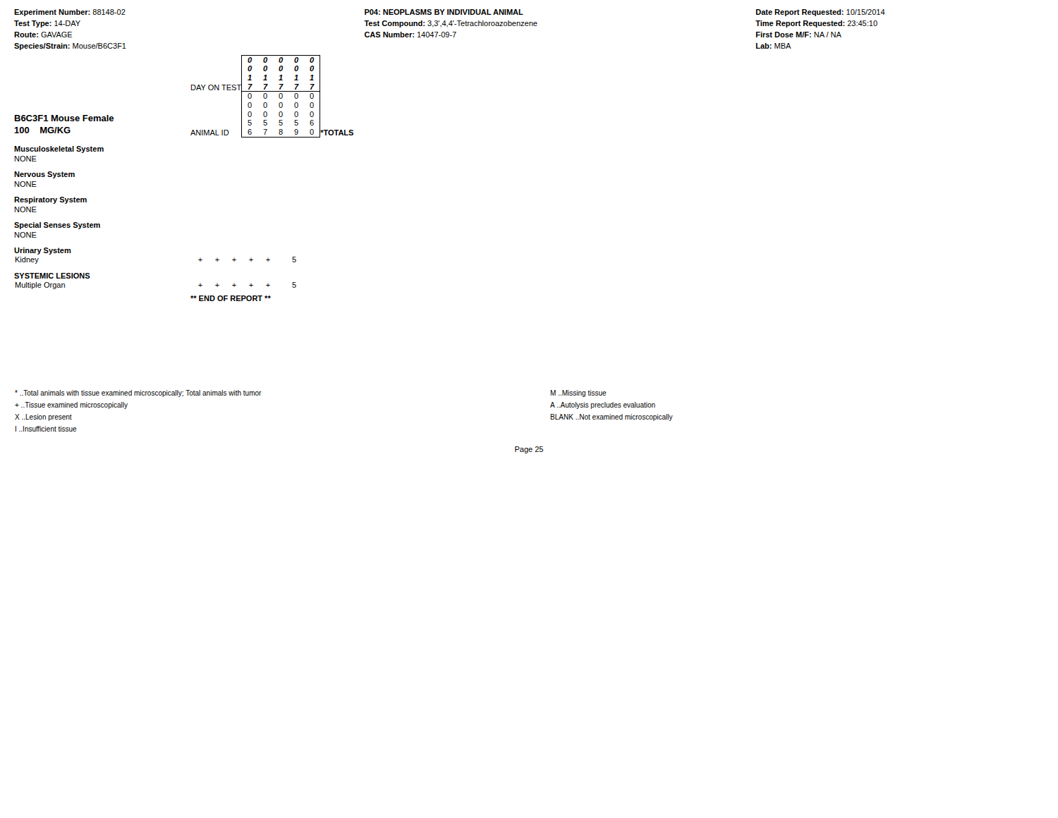| Experiment Number: 88148-02 | P04: NEOPLASMS BY INDIVIDUAL ANIMAL | Date Report Requested: 10/15/2014 |
| Test Type: 14-DAY | Test Compound: 3,3',4,4'-Tetrachloroazobenzene | Time Report Requested: 23:45:10 |
| Route: GAVAGE | CAS Number: 14047-09-7 | First Dose M/F: NA / NA |
| Species/Strain: Mouse/B6C3F1 | | Lab: MBA |
| B6C3F1 Mouse Female 100 MG/KG | DAY ON TEST | 0 0 1 7 | 0 0 1 7 | 0 0 1 7 | 0 0 1 7 | 0 0 1 7 | |
| ANIMAL ID | 0 0 0 5 6 | 0 0 0 5 7 | 0 0 0 5 8 | 0 0 0 5 9 | 0 0 0 6 0 | *TOTALS |
Musculoskeletal System
NONE
Nervous System
NONE
Respiratory System
NONE
Special Senses System
NONE
Urinary System
| Kidney | + | + | + | + | + | 5 |
SYSTEMIC LESIONS
| Multiple Organ | + | + | + | + | + | 5 |
** END OF REPORT **
| * ..Total animals with tissue examined microscopically; Total animals with tumor | M ..Missing tissue |
| + ..Tissue examined microscopically | A ..Autolysis precludes evaluation |
| X ..Lesion present | BLANK ..Not examined microscopically |
| I ..Insufficient tissue | |
Page 25